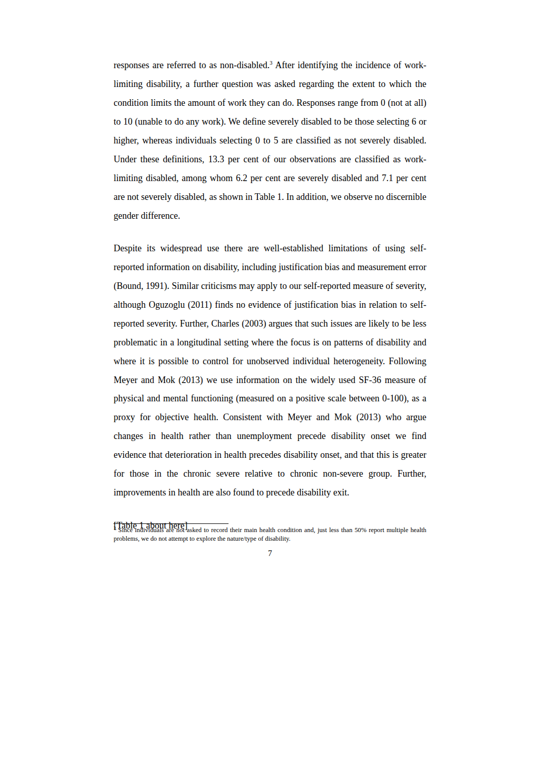responses are referred to as non-disabled.3 After identifying the incidence of work-limiting disability, a further question was asked regarding the extent to which the condition limits the amount of work they can do. Responses range from 0 (not at all) to 10 (unable to do any work). We define severely disabled to be those selecting 6 or higher, whereas individuals selecting 0 to 5 are classified as not severely disabled. Under these definitions, 13.3 per cent of our observations are classified as work-limiting disabled, among whom 6.2 per cent are severely disabled and 7.1 per cent are not severely disabled, as shown in Table 1. In addition, we observe no discernible gender difference.
Despite its widespread use there are well-established limitations of using self-reported information on disability, including justification bias and measurement error (Bound, 1991). Similar criticisms may apply to our self-reported measure of severity, although Oguzoglu (2011) finds no evidence of justification bias in relation to self-reported severity. Further, Charles (2003) argues that such issues are likely to be less problematic in a longitudinal setting where the focus is on patterns of disability and where it is possible to control for unobserved individual heterogeneity. Following Meyer and Mok (2013) we use information on the widely used SF-36 measure of physical and mental functioning (measured on a positive scale between 0-100), as a proxy for objective health. Consistent with Meyer and Mok (2013) who argue changes in health rather than unemployment precede disability onset we find evidence that deterioration in health precedes disability onset, and that this is greater for those in the chronic severe relative to chronic non-severe group. Further, improvements in health are also found to precede disability exit.
[Table 1 about here]
3 Since individuals are not asked to record their main health condition and, just less than 50% report multiple health problems, we do not attempt to explore the nature/type of disability.
7